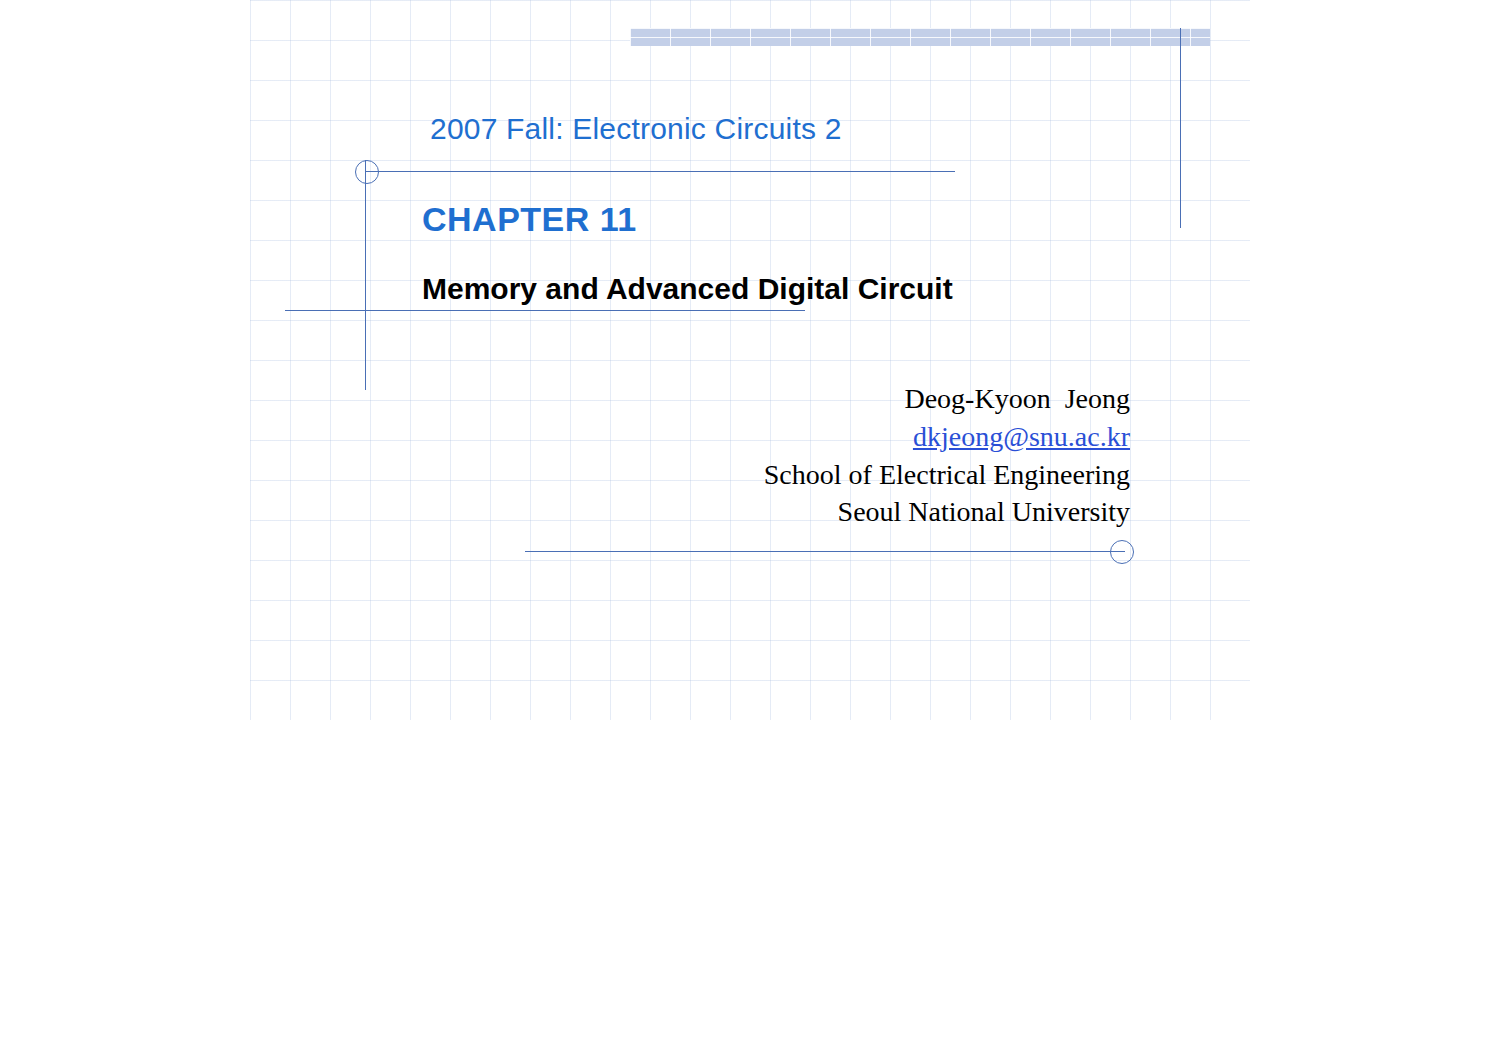2007 Fall: Electronic Circuits 2
CHAPTER 11
Memory and Advanced Digital Circuit
Deog-Kyoon Jeong
dkjeong@snu.ac.kr
School of Electrical Engineering
Seoul National University